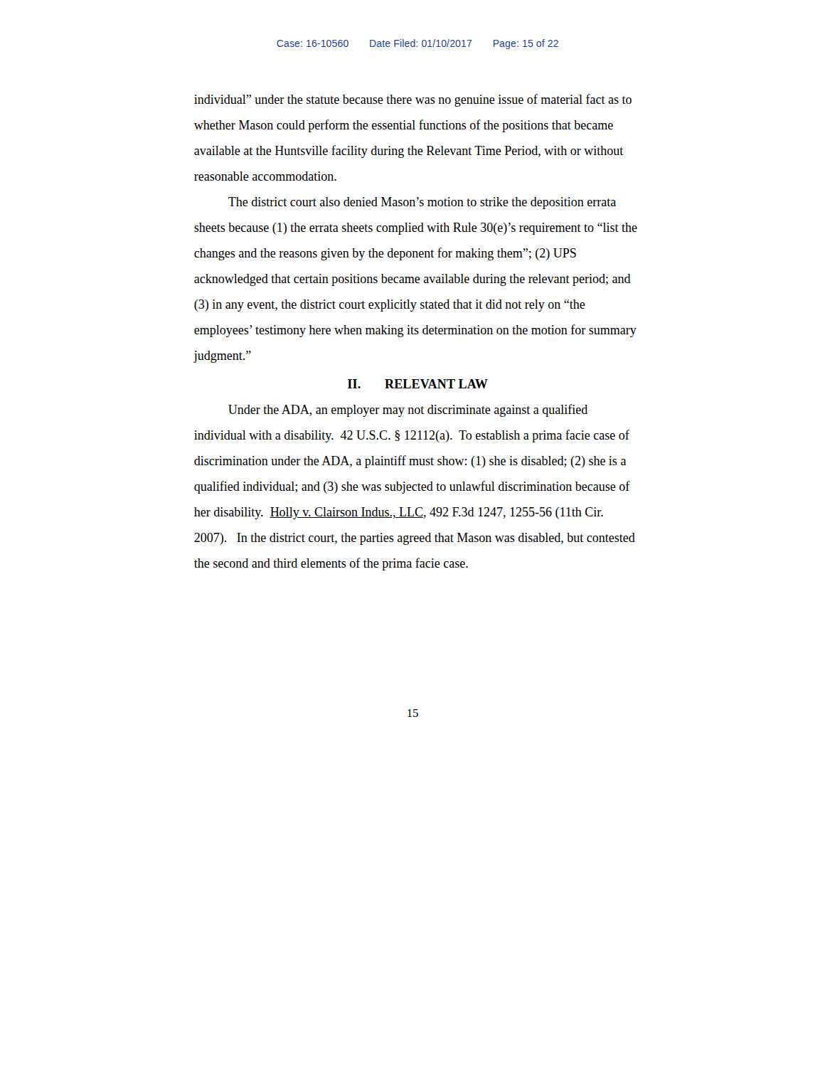Case: 16-10560 Date Filed: 01/10/2017 Page: 15 of 22
individual” under the statute because there was no genuine issue of material fact as to whether Mason could perform the essential functions of the positions that became available at the Huntsville facility during the Relevant Time Period, with or without reasonable accommodation.
The district court also denied Mason’s motion to strike the deposition errata sheets because (1) the errata sheets complied with Rule 30(e)’s requirement to “list the changes and the reasons given by the deponent for making them”; (2) UPS acknowledged that certain positions became available during the relevant period; and (3) in any event, the district court explicitly stated that it did not rely on “the employees’ testimony here when making its determination on the motion for summary judgment.”
II. RELEVANT LAW
Under the ADA, an employer may not discriminate against a qualified individual with a disability. 42 U.S.C. § 12112(a). To establish a prima facie case of discrimination under the ADA, a plaintiff must show: (1) she is disabled; (2) she is a qualified individual; and (3) she was subjected to unlawful discrimination because of her disability. Holly v. Clairson Indus., LLC, 492 F.3d 1247, 1255-56 (11th Cir. 2007). In the district court, the parties agreed that Mason was disabled, but contested the second and third elements of the prima facie case.
15